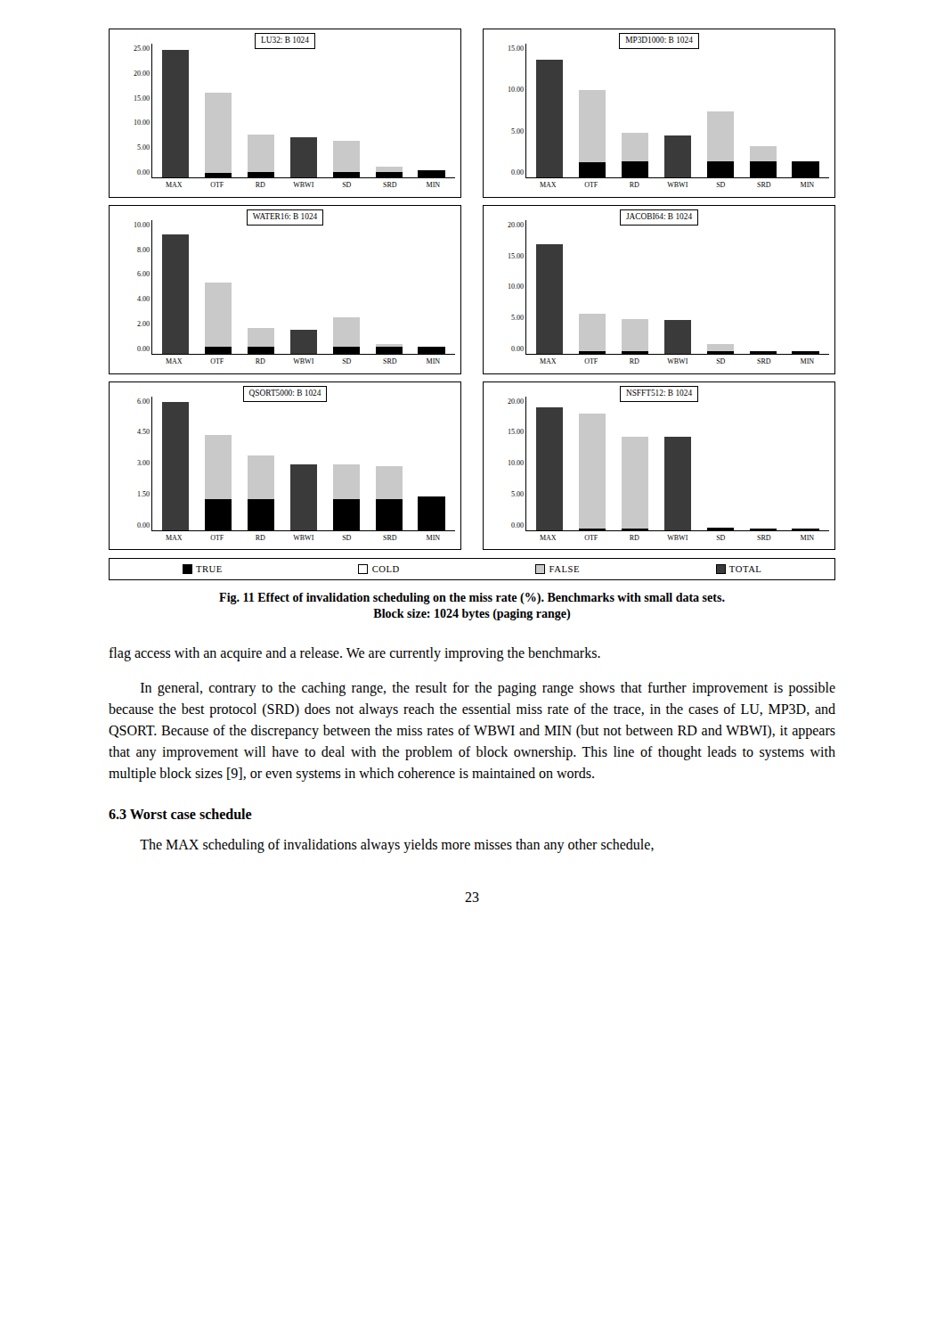LU32: B 1024
25.0020.0015.0010.005.000.00
MAX OTF RD WBWI SD SRD MIN
MP3D1000: B 1024
15.0010.005.000.00
MAX OTF RD WBWI SD SRD MIN
WATER16: B 1024
10.008.006.004.002.000.00
MAX OTF RD WBWI SD SRD MIN
JACOBI64: B 1024
20.0015.0010.005.000.00
MAX OTF RD WBWI SD SRD MIN
QSORT5000: B 1024
6.004.503.001.500.00
MAX OTF RD WBWI SD SRD MIN
NSFFT512: B 1024
20.0015.0010.005.000.00
MAX OTF RD WBWI SD SRD MIN
TRUE
COLD
FALSE
TOTAL
Fig. 11 Effect of invalidation scheduling on the miss rate (%). Benchmarks with small data sets.
Block size: 1024 bytes (paging range)
flag access with an acquire and a release. We are currently improving the benchmarks.
In general, contrary to the caching range, the result for the paging range shows that further improvement is possible because the best protocol (SRD) does not always reach the essential miss rate of the trace, in the cases of LU, MP3D, and QSORT. Because of the discrepancy between the miss rates of WBWI and MIN (but not between RD and WBWI), it appears that any improvement will have to deal with the problem of block ownership. This line of thought leads to systems with multiple block sizes [9], or even systems in which coherence is maintained on words.
6.3 Worst case schedule
The MAX scheduling of invalidations always yields more misses than any other schedule,
23